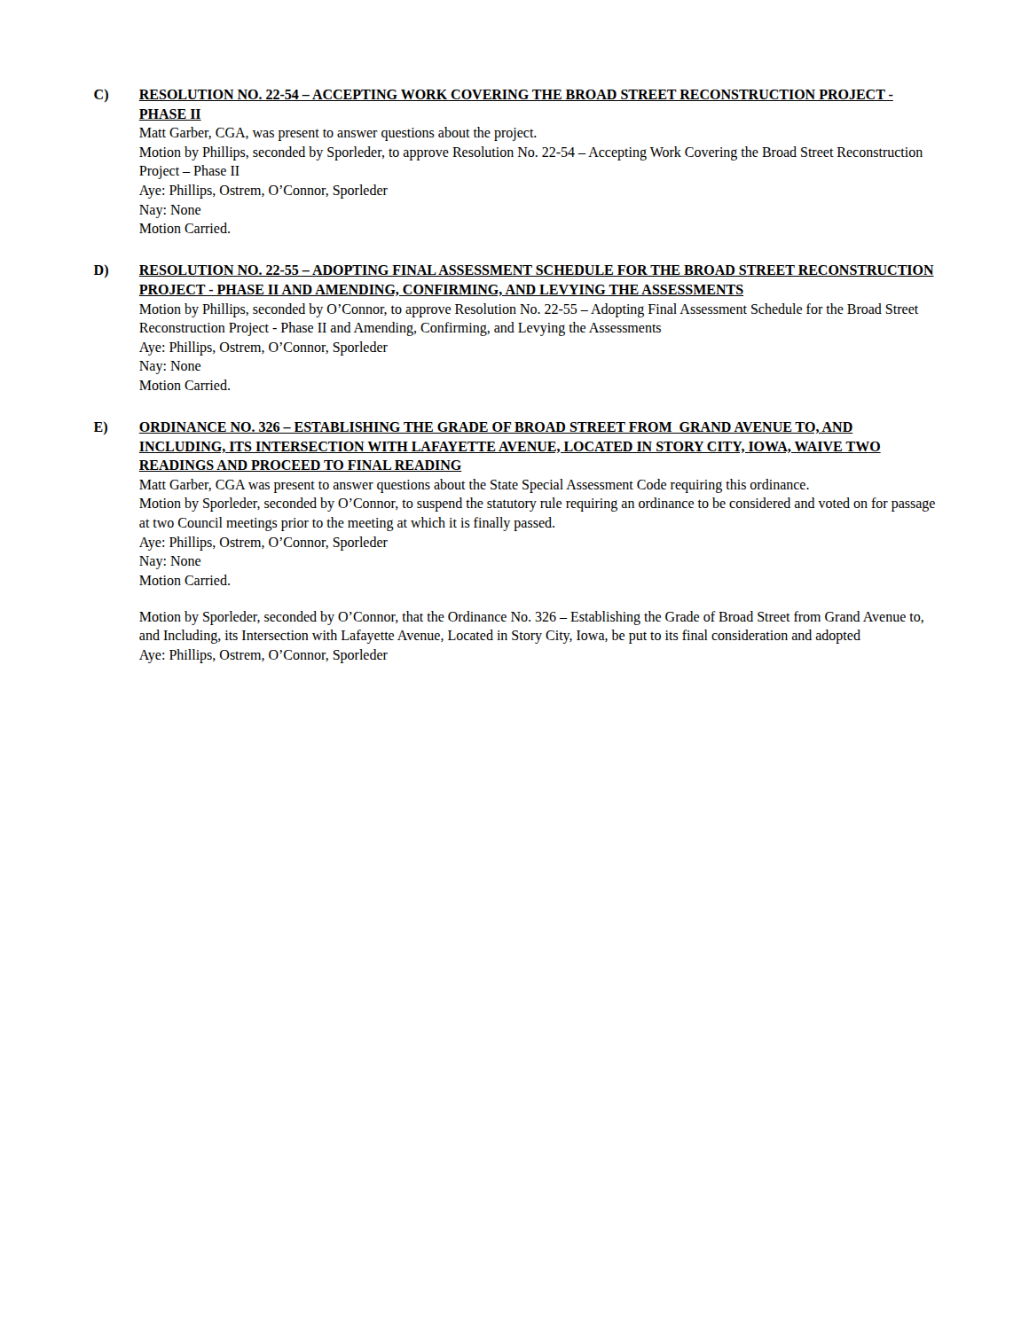C)
Resolution No. 22-54 – Accepting Work Covering the Broad Street Reconstruction Project - Phase II
Matt Garber, CGA, was present to answer questions about the project.
Motion by Phillips, seconded by Sporleder, to approve Resolution No. 22-54 – Accepting Work Covering the Broad Street Reconstruction Project – Phase II
Aye: Phillips, Ostrem, O’Connor, Sporleder
Nay: None
Motion Carried.
D)
Resolution No. 22-55 – Adopting Final Assessment Schedule for the Broad Street Reconstruction Project - Phase II and Amending, Confirming, and Levying the Assessments
Motion by Phillips, seconded by O’Connor, to approve Resolution No. 22-55 – Adopting Final Assessment Schedule for the Broad Street Reconstruction Project - Phase II and Amending, Confirming, and Levying the Assessments
Aye: Phillips, Ostrem, O’Connor, Sporleder
Nay: None
Motion Carried.
E)
Ordinance No. 326 – Establishing the Grade of Broad Street from Grand Avenue to, and Including, its Intersection with Lafayette Avenue, Located in Story City, Iowa, Waive Two Readings and Proceed to Final Reading
Matt Garber, CGA was present to answer questions about the State Special Assessment Code requiring this ordinance.
Motion by Sporleder, seconded by O’Connor, to suspend the statutory rule requiring an ordinance to be considered and voted on for passage at two Council meetings prior to the meeting at which it is finally passed.
Aye: Phillips, Ostrem, O’Connor, Sporleder
Nay: None
Motion Carried.
Motion by Sporleder, seconded by O’Connor, that the Ordinance No. 326 – Establishing the Grade of Broad Street from Grand Avenue to, and Including, its Intersection with Lafayette Avenue, Located in Story City, Iowa, be put to its final consideration and adopted
Aye: Phillips, Ostrem, O’Connor, Sporleder